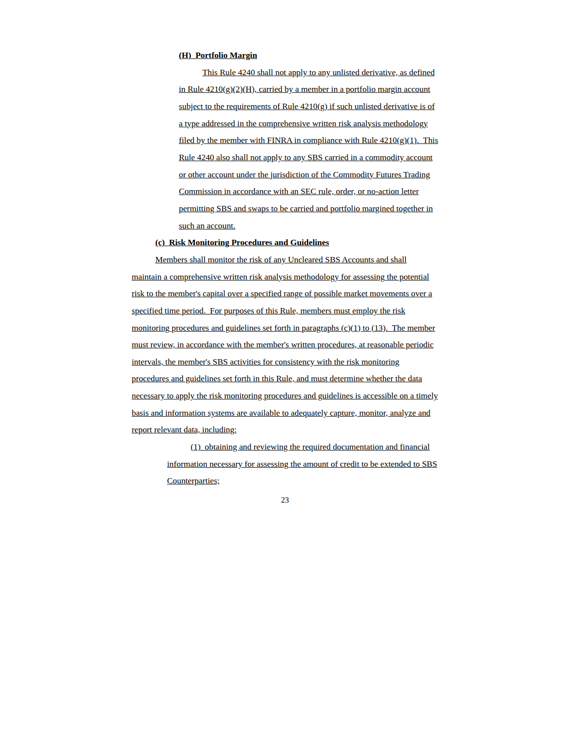(H) Portfolio Margin
This Rule 4240 shall not apply to any unlisted derivative, as defined in Rule 4210(g)(2)(H), carried by a member in a portfolio margin account subject to the requirements of Rule 4210(g) if such unlisted derivative is of a type addressed in the comprehensive written risk analysis methodology filed by the member with FINRA in compliance with Rule 4210(g)(1). This Rule 4240 also shall not apply to any SBS carried in a commodity account or other account under the jurisdiction of the Commodity Futures Trading Commission in accordance with an SEC rule, order, or no-action letter permitting SBS and swaps to be carried and portfolio margined together in such an account.
(c) Risk Monitoring Procedures and Guidelines
Members shall monitor the risk of any Uncleared SBS Accounts and shall maintain a comprehensive written risk analysis methodology for assessing the potential risk to the member's capital over a specified range of possible market movements over a specified time period. For purposes of this Rule, members must employ the risk monitoring procedures and guidelines set forth in paragraphs (c)(1) to (13). The member must review, in accordance with the member's written procedures, at reasonable periodic intervals, the member's SBS activities for consistency with the risk monitoring procedures and guidelines set forth in this Rule, and must determine whether the data necessary to apply the risk monitoring procedures and guidelines is accessible on a timely basis and information systems are available to adequately capture, monitor, analyze and report relevant data, including:
(1) obtaining and reviewing the required documentation and financial information necessary for assessing the amount of credit to be extended to SBS Counterparties;
23